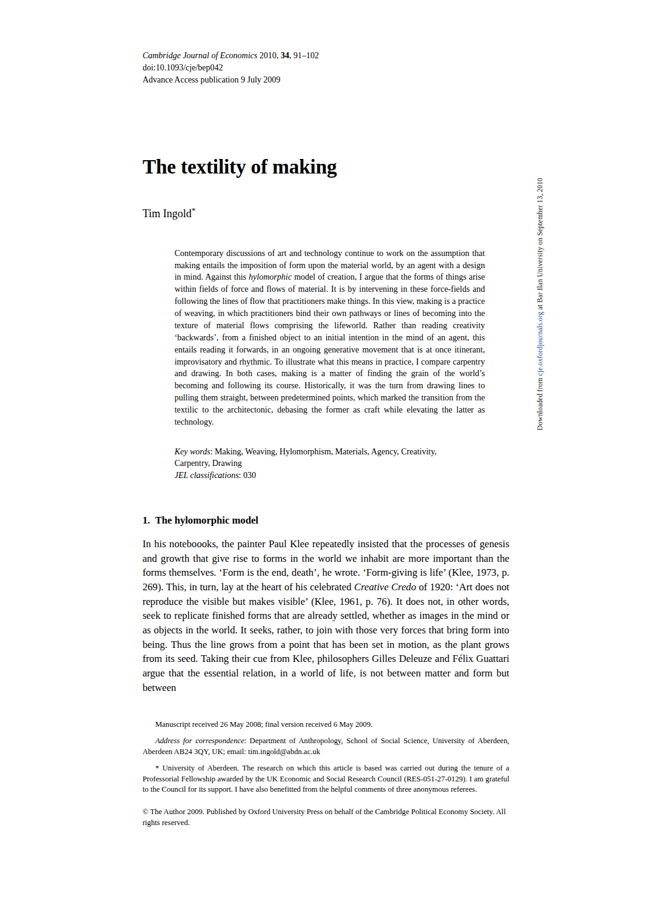Downloaded from cje.oxfordjournals.org at Bar Ilan University on September 13, 2010
Cambridge Journal of Economics 2010, 34, 91–102 doi:10.1093/cje/bep042 Advance Access publication 9 July 2009
The textility of making
Tim Ingold*
Contemporary discussions of art and technology continue to work on the assumption that making entails the imposition of form upon the material world, by an agent with a design in mind. Against this hylomorphic model of creation, I argue that the forms of things arise within fields of force and flows of material. It is by intervening in these force-fields and following the lines of flow that practitioners make things. In this view, making is a practice of weaving, in which practitioners bind their own pathways or lines of becoming into the texture of material flows comprising the lifeworld. Rather than reading creativity ‘backwards’, from a finished object to an initial intention in the mind of an agent, this entails reading it forwards, in an ongoing generative movement that is at once itinerant, improvisatory and rhythmic. To illustrate what this means in practice, I compare carpentry and drawing. In both cases, making is a matter of finding the grain of the world’s becoming and following its course. Historically, it was the turn from drawing lines to pulling them straight, between predetermined points, which marked the transition from the textilic to the architectonic, debasing the former as craft while elevating the latter as technology.
Key words: Making, Weaving, Hylomorphism, Materials, Agency, Creativity, Carpentry, Drawing JEL classifications: 030
1. The hylomorphic model
In his noteboooks, the painter Paul Klee repeatedly insisted that the processes of genesis and growth that give rise to forms in the world we inhabit are more important than the forms themselves. ‘Form is the end, death’, he wrote. ‘Form-giving is life’ (Klee, 1973, p. 269). This, in turn, lay at the heart of his celebrated Creative Credo of 1920: ‘Art does not reproduce the visible but makes visible’ (Klee, 1961, p. 76). It does not, in other words, seek to replicate finished forms that are already settled, whether as images in the mind or as objects in the world. It seeks, rather, to join with those very forces that bring form into being. Thus the line grows from a point that has been set in motion, as the plant grows from its seed. Taking their cue from Klee, philosophers Gilles Deleuze and Félix Guattari argue that the essential relation, in a world of life, is not between matter and form but between
Manuscript received 26 May 2008; final version received 6 May 2009.
Address for correspondence: Department of Anthropology, School of Social Science, University of Aberdeen, Aberdeen AB24 3QY, UK; email: tim.ingold@abdn.ac.uk
* University of Aberdeen. The research on which this article is based was carried out during the tenure of a Professorial Fellowship awarded by the UK Economic and Social Research Council (RES-051-27-0129). I am grateful to the Council for its support. I have also benefitted from the helpful comments of three anonymous referees.
© The Author 2009. Published by Oxford University Press on behalf of the Cambridge Political Economy Society. All rights reserved.